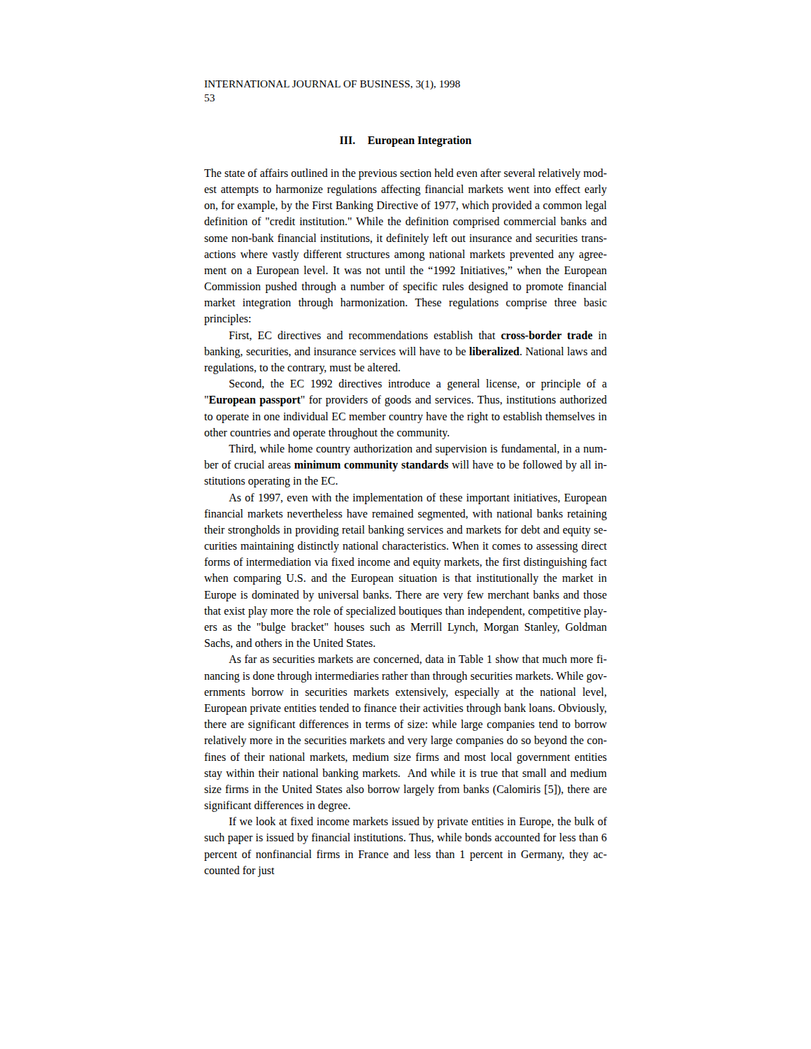INTERNATIONAL JOURNAL OF BUSINESS, 3(1), 1998 53
III. European Integration
The state of affairs outlined in the previous section held even after several relatively modest attempts to harmonize regulations affecting financial markets went into effect early on, for example, by the First Banking Directive of 1977, which provided a common legal definition of "credit institution." While the definition comprised commercial banks and some non-bank financial institutions, it definitely left out insurance and securities transactions where vastly different structures among national markets prevented any agreement on a European level. It was not until the “1992 Initiatives,” when the European Commission pushed through a number of specific rules designed to promote financial market integration through harmonization. These regulations comprise three basic principles:
First, EC directives and recommendations establish that cross-border trade in banking, securities, and insurance services will have to be liberalized. National laws and regulations, to the contrary, must be altered.
Second, the EC 1992 directives introduce a general license, or principle of a "European passport" for providers of goods and services. Thus, institutions authorized to operate in one individual EC member country have the right to establish themselves in other countries and operate throughout the community.
Third, while home country authorization and supervision is fundamental, in a number of crucial areas minimum community standards will have to be followed by all institutions operating in the EC.
As of 1997, even with the implementation of these important initiatives, European financial markets nevertheless have remained segmented, with national banks retaining their strongholds in providing retail banking services and markets for debt and equity securities maintaining distinctly national characteristics. When it comes to assessing direct forms of intermediation via fixed income and equity markets, the first distinguishing fact when comparing U.S. and the European situation is that institutionally the market in Europe is dominated by universal banks. There are very few merchant banks and those that exist play more the role of specialized boutiques than independent, competitive players as the "bulge bracket" houses such as Merrill Lynch, Morgan Stanley, Goldman Sachs, and others in the United States.
As far as securities markets are concerned, data in Table 1 show that much more financing is done through intermediaries rather than through securities markets. While governments borrow in securities markets extensively, especially at the national level, European private entities tended to finance their activities through bank loans. Obviously, there are significant differences in terms of size: while large companies tend to borrow relatively more in the securities markets and very large companies do so beyond the confines of their national markets, medium size firms and most local government entities stay within their national banking markets. And while it is true that small and medium size firms in the United States also borrow largely from banks (Calomiris [5]), there are significant differences in degree.
If we look at fixed income markets issued by private entities in Europe, the bulk of such paper is issued by financial institutions. Thus, while bonds accounted for less than 6 percent of nonfinancial firms in France and less than 1 percent in Germany, they accounted for just